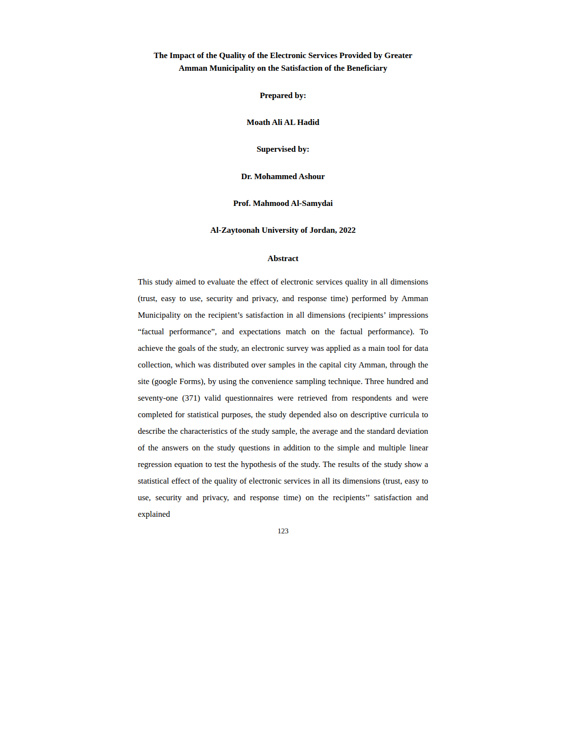The Impact of the Quality of the Electronic Services Provided by Greater
Amman Municipality on the Satisfaction of the Beneficiary
Prepared by:
Moath Ali AL Hadid
Supervised by:
Dr. Mohammed Ashour
Prof. Mahmood Al-Samydai
Al-Zaytoonah University of Jordan, 2022
Abstract
This study aimed to evaluate the effect of electronic services quality in all dimensions (trust, easy to use, security and privacy, and response time) performed by Amman Municipality on the recipient’s satisfaction in all dimensions (recipients’ impressions “factual performance”, and expectations match on the factual performance). To achieve the goals of the study, an electronic survey was applied as a main tool for data collection, which was distributed over samples in the capital city Amman, through the site (google Forms), by using the convenience sampling technique. Three hundred and seventy-one (371) valid questionnaires were retrieved from respondents and were completed for statistical purposes, the study depended also on descriptive curricula to describe the characteristics of the study sample, the average and the standard deviation of the answers on the study questions in addition to the simple and multiple linear regression equation to test the hypothesis of the study. The results of the study show a statistical effect of the quality of electronic services in all its dimensions (trust, easy to use, security and privacy, and response time) on the recipients’’ satisfaction and explained
123